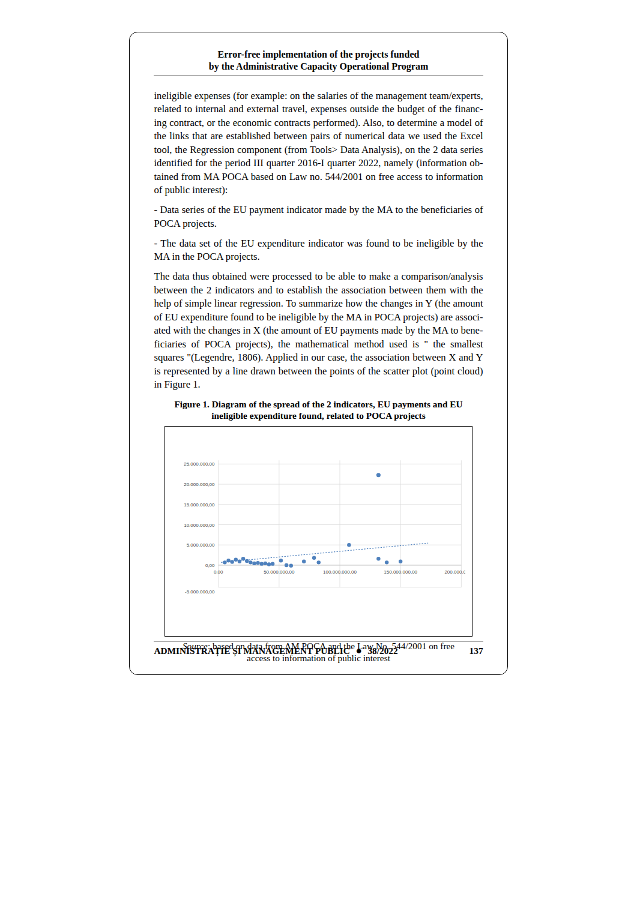Error-free implementation of the projects funded
by the Administrative Capacity Operational Program
ineligible expenses (for example: on the salaries of the management team/experts, related to internal and external travel, expenses outside the budget of the financing contract, or the economic contracts performed). Also, to determine a model of the links that are established between pairs of numerical data we used the Excel tool, the Regression component (from Tools> Data Analysis), on the 2 data series identified for the period III quarter 2016-I quarter 2022, namely (information obtained from MA POCA based on Law no. 544/2001 on free access to information of public interest):
- Data series of the EU payment indicator made by the MA to the beneficiaries of POCA projects.
- The data set of the EU expenditure indicator was found to be ineligible by the MA in the POCA projects.
The data thus obtained were processed to be able to make a comparison/analysis between the 2 indicators and to establish the association between them with the help of simple linear regression. To summarize how the changes in Y (the amount of EU expenditure found to be ineligible by the MA in POCA projects) are associated with the changes in X (the amount of EU payments made by the MA to beneficiaries of POCA projects), the mathematical method used is " the smallest squares "(Legendre, 1806). Applied in our case, the association between X and Y is represented by a line drawn between the points of the scatter plot (point cloud) in Figure 1.
Figure 1. Diagram of the spread of the 2 indicators, EU payments and EU ineligible expenditure found, related to POCA projects
25.000.000,00 20.000.000,00 15.000.000,00 10.000.000,00 5.000.000,00 0,00 -5.000.000,00 0,00 50.000.000,00 100.000.000,00 150.000.000,00 200.000.000,00
Source: based on data from AM POCA and the Law No. 544/2001 on free access to information of public interest
ADMINISTRAȚIE ȘI MANAGEMENT PUBLIC ● 38/2022 137